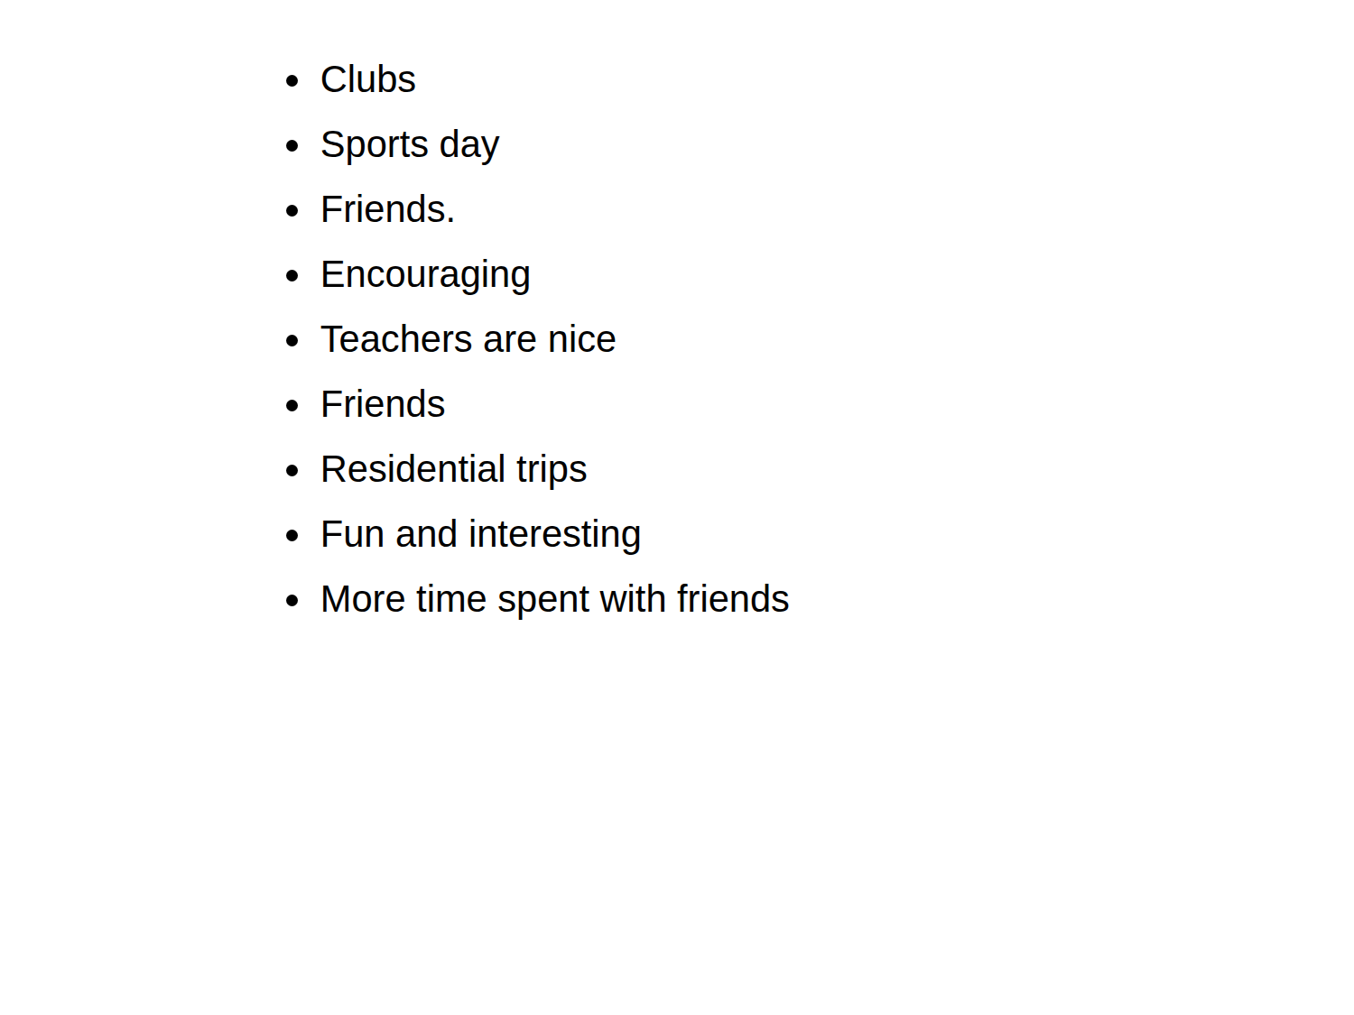Clubs
Sports day
Friends.
Encouraging
Teachers are nice
Friends
Residential trips
Fun and interesting
More time spent with friends